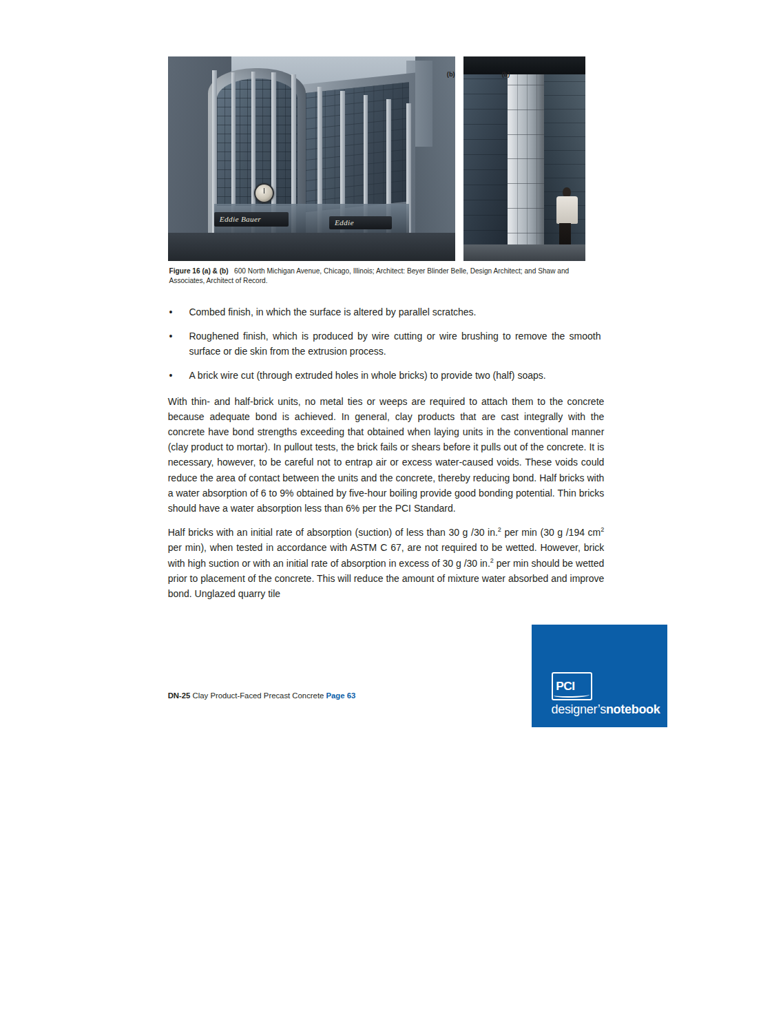(b)
(b)
Eddie Bauer
Eddie
Figure 16 (a) & (b) 600 North Michigan Avenue, Chicago, Illinois; Architect: Beyer Blinder Belle, Design Architect; and Shaw and Associates, Architect of Record.
•
Combed finish, in which the surface is altered by parallel scratches.
•
Roughened finish, which is produced by wire cutting or wire brushing to remove the smooth surface or die skin from the extrusion process.
•
A brick wire cut (through extruded holes in whole bricks) to provide two (half) soaps.
With thin- and half-brick units, no metal ties or weeps are required to attach them to the concrete because adequate bond is achieved. In general, clay products that are cast integrally with the concrete have bond strengths exceeding that obtained when laying units in the conventional manner (clay product to mortar). In pullout tests, the brick fails or shears before it pulls out of the concrete. It is necessary, however, to be careful not to entrap air or excess water-caused voids. These voids could reduce the area of contact between the units and the concrete, thereby reducing bond. Half bricks with a water absorption of 6 to 9% obtained by five-hour boiling provide good bonding potential. Thin bricks should have a water absorption less than 6% per the PCI Standard.
Half bricks with an initial rate of absorption (suction) of less than 30 g /30 in.2 per min (30 g /194 cm2 per min), when tested in accordance with ASTM C 67, are not required to be wetted. However, brick with high suction or with an initial rate of absorption in excess of 30 g /30 in.2 per min should be wetted prior to placement of the concrete. This will reduce the amount of mixture water absorbed and improve bond. Unglazed quarry tile
DN-25 Clay Product-Faced Precast Concrete Page 63
PCI
designer’snotebook